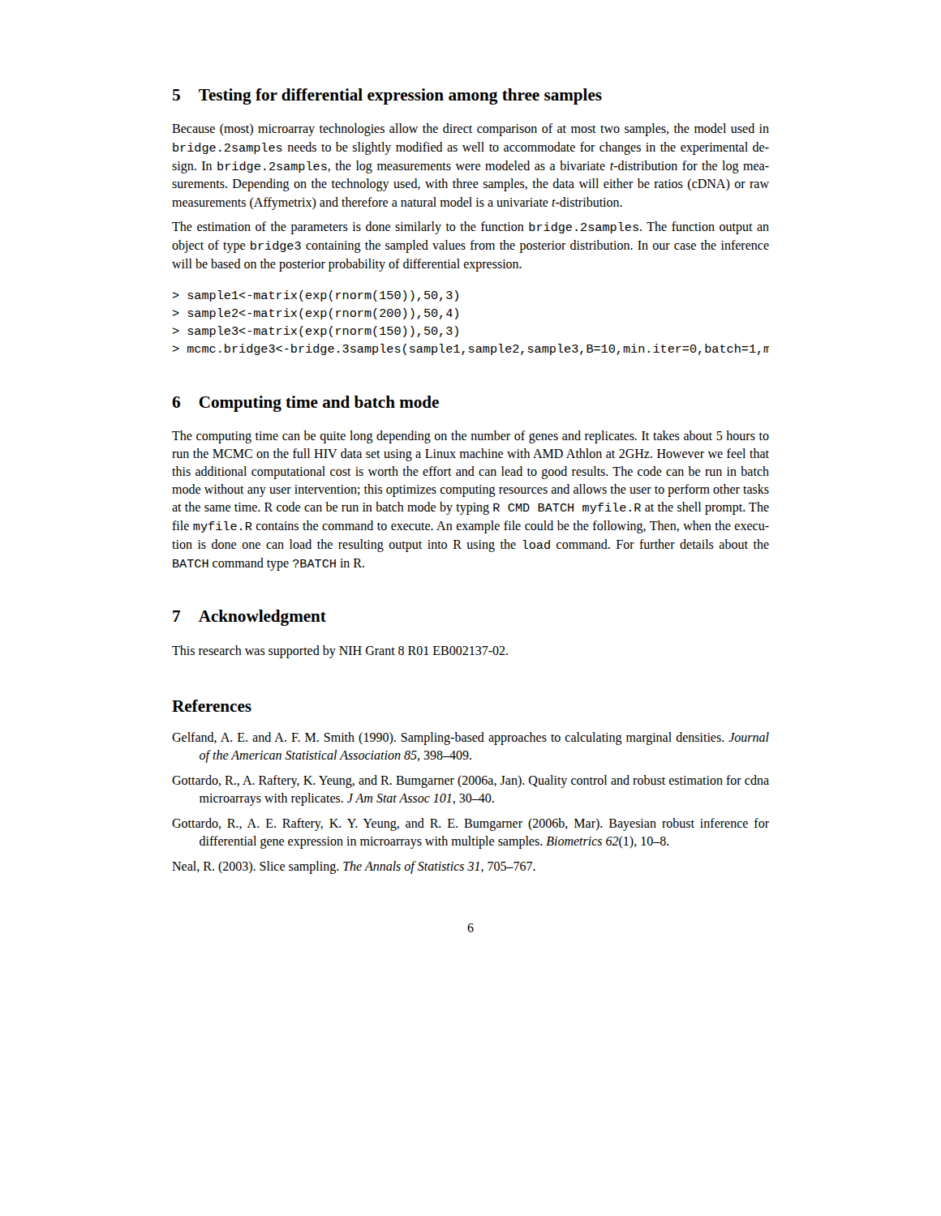5 Testing for differential expression among three samples
Because (most) microarray technologies allow the direct comparison of at most two samples, the model used in bridge.2samples needs to be slightly modified as well to accommodate for changes in the experimental design. In bridge.2samples, the log measurements were modeled as a bivariate t-distribution for the log measurements. Depending on the technology used, with three samples, the data will either be ratios (cDNA) or raw measurements (Affymetrix) and therefore a natural model is a univariate t-distribution.
The estimation of the parameters is done similarly to the function bridge.2samples. The function output an object of type bridge3 containing the sampled values from the posterior distribution. In our case the inference will be based on the posterior probability of differential expression.
> sample1<-matrix(exp(rnorm(150)),50,3)
> sample2<-matrix(exp(rnorm(200)),50,4)
> sample3<-matrix(exp(rnorm(150)),50,3)
> mcmc.bridge3<-bridge.3samples(sample1,sample2,sample3,B=10,min.iter=0,batch=1,mcmc.obj=NULL,al
6 Computing time and batch mode
The computing time can be quite long depending on the number of genes and replicates. It takes about 5 hours to run the MCMC on the full HIV data set using a Linux machine with AMD Athlon at 2GHz. However we feel that this additional computational cost is worth the effort and can lead to good results. The code can be run in batch mode without any user intervention; this optimizes computing resources and allows the user to perform other tasks at the same time. R code can be run in batch mode by typing R CMD BATCH myfile.R at the shell prompt. The file myfile.R contains the command to execute. An example file could be the following, Then, when the execution is done one can load the resulting output into R using the load command. For further details about the BATCH command type ?BATCH in R.
7 Acknowledgment
This research was supported by NIH Grant 8 R01 EB002137-02.
References
Gelfand, A. E. and A. F. M. Smith (1990). Sampling-based approaches to calculating marginal densities. Journal of the American Statistical Association 85, 398–409.
Gottardo, R., A. Raftery, K. Yeung, and R. Bumgarner (2006a, Jan). Quality control and robust estimation for cdna microarrays with replicates. J Am Stat Assoc 101, 30–40.
Gottardo, R., A. E. Raftery, K. Y. Yeung, and R. E. Bumgarner (2006b, Mar). Bayesian robust inference for differential gene expression in microarrays with multiple samples. Biometrics 62(1), 10–8.
Neal, R. (2003). Slice sampling. The Annals of Statistics 31, 705–767.
6